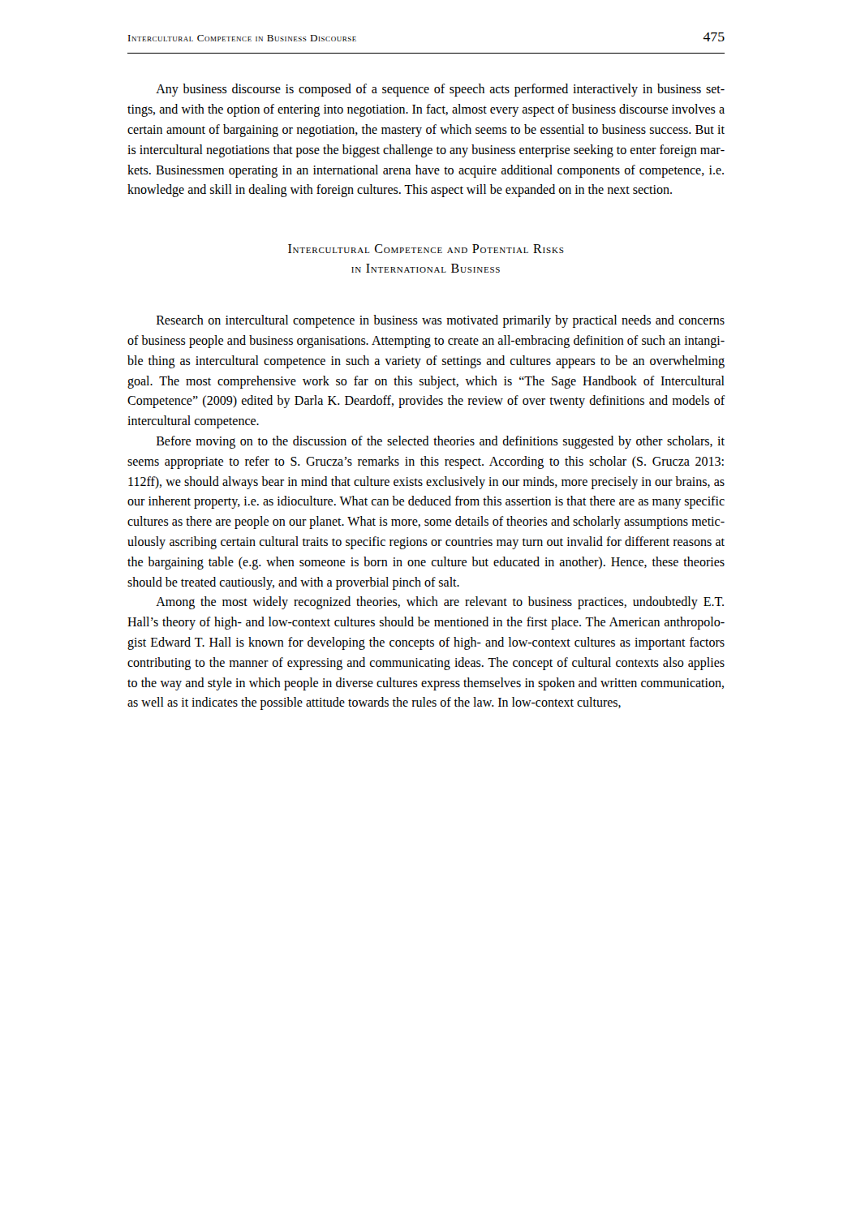Intercultural Competence in Business Discourse 475
Any business discourse is composed of a sequence of speech acts performed interactively in business settings, and with the option of entering into negotiation. In fact, almost every aspect of business discourse involves a certain amount of bargaining or negotiation, the mastery of which seems to be essential to business success. But it is intercultural negotiations that pose the biggest challenge to any business enterprise seeking to enter foreign markets. Businessmen operating in an international arena have to acquire additional components of competence, i.e. knowledge and skill in dealing with foreign cultures. This aspect will be expanded on in the next section.
Intercultural Competence and Potential Risks
in International Business
Research on intercultural competence in business was motivated primarily by practical needs and concerns of business people and business organisations. Attempting to create an all-embracing definition of such an intangible thing as intercultural competence in such a variety of settings and cultures appears to be an overwhelming goal. The most comprehensive work so far on this subject, which is “The Sage Handbook of Intercultural Competence” (2009) edited by Darla K. Deardoff, provides the review of over twenty definitions and models of intercultural competence.
Before moving on to the discussion of the selected theories and definitions suggested by other scholars, it seems appropriate to refer to S. Grucza’s remarks in this respect. According to this scholar (S. Grucza 2013: 112ff), we should always bear in mind that culture exists exclusively in our minds, more precisely in our brains, as our inherent property, i.e. as idioculture. What can be deduced from this assertion is that there are as many specific cultures as there are people on our planet. What is more, some details of theories and scholarly assumptions meticulously ascribing certain cultural traits to specific regions or countries may turn out invalid for different reasons at the bargaining table (e.g. when someone is born in one culture but educated in another). Hence, these theories should be treated cautiously, and with a proverbial pinch of salt.
Among the most widely recognized theories, which are relevant to business practices, undoubtedly E.T. Hall’s theory of high- and low-context cultures should be mentioned in the first place. The American anthropologist Edward T. Hall is known for developing the concepts of high- and low-context cultures as important factors contributing to the manner of expressing and communicating ideas. The concept of cultural contexts also applies to the way and style in which people in diverse cultures express themselves in spoken and written communication, as well as it indicates the possible attitude towards the rules of the law. In low-context cultures,